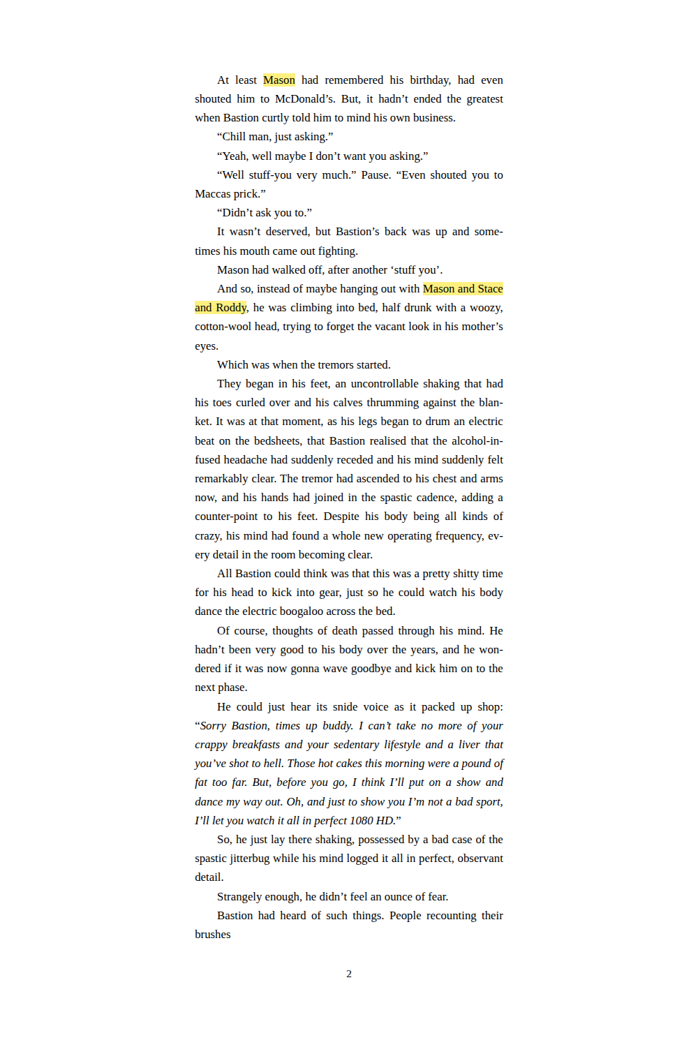At least Mason had remembered his birthday, had even shouted him to McDonald’s. But, it hadn’t ended the greatest when Bastion curtly told him to mind his own business.
“Chill man, just asking.”
“Yeah, well maybe I don’t want you asking.”
“Well stuff-you very much.” Pause. “Even shouted you to Maccas prick.”
“Didn’t ask you to.”
It wasn’t deserved, but Bastion’s back was up and sometimes his mouth came out fighting.
Mason had walked off, after another ‘stuff you’.
And so, instead of maybe hanging out with Mason and Stace and Roddy, he was climbing into bed, half drunk with a woozy, cotton-wool head, trying to forget the vacant look in his mother’s eyes.
Which was when the tremors started.
They began in his feet, an uncontrollable shaking that had his toes curled over and his calves thrumming against the blanket. It was at that moment, as his legs began to drum an electric beat on the bedsheets, that Bastion realised that the alcohol-infused headache had suddenly receded and his mind suddenly felt remarkably clear. The tremor had ascended to his chest and arms now, and his hands had joined in the spastic cadence, adding a counter-point to his feet. Despite his body being all kinds of crazy, his mind had found a whole new operating frequency, every detail in the room becoming clear.
All Bastion could think was that this was a pretty shitty time for his head to kick into gear, just so he could watch his body dance the electric boogaloo across the bed.
Of course, thoughts of death passed through his mind. He hadn’t been very good to his body over the years, and he wondered if it was now gonna wave goodbye and kick him on to the next phase.
He could just hear its snide voice as it packed up shop: “Sorry Bastion, times up buddy. I can’t take no more of your crappy breakfasts and your sedentary lifestyle and a liver that you’ve shot to hell. Those hot cakes this morning were a pound of fat too far. But, before you go, I think I’ll put on a show and dance my way out. Oh, and just to show you I’m not a bad sport, I’ll let you watch it all in perfect 1080 HD.”
So, he just lay there shaking, possessed by a bad case of the spastic jitterbug while his mind logged it all in perfect, observant detail.
Strangely enough, he didn’t feel an ounce of fear.
Bastion had heard of such things. People recounting their brushes
2